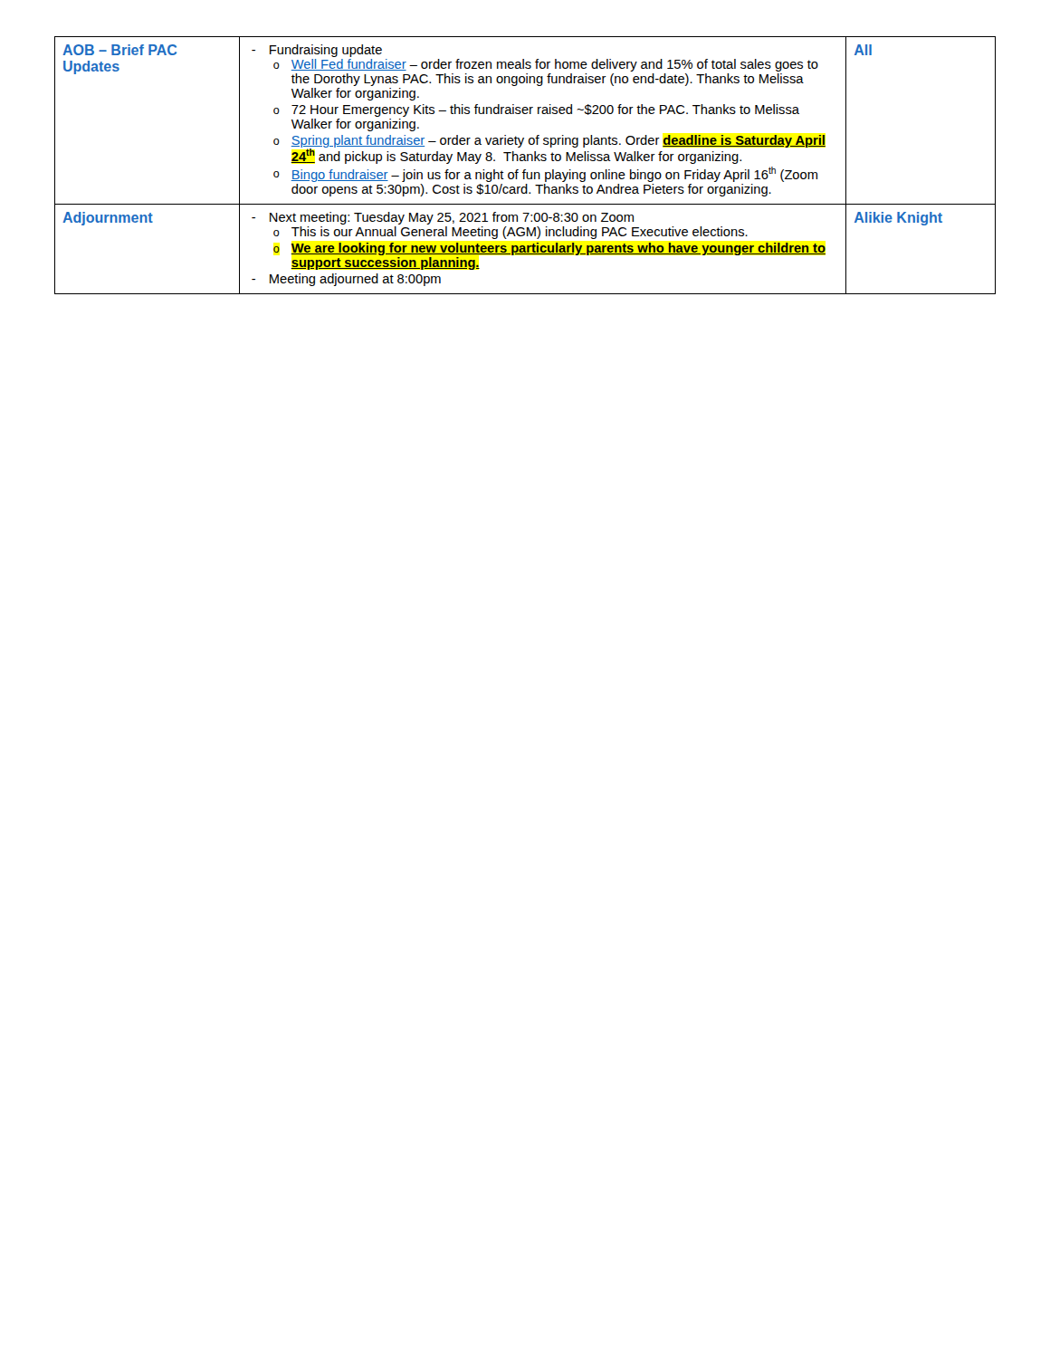| AOB – Brief PAC Updates | Fundraising update Well Fed fundraiser – order frozen meals for home delivery and 15% of total sales goes to the Dorothy Lynas PAC. This is an ongoing fundraiser (no end-date). Thanks to Melissa Walker for organizing. 72 Hour Emergency Kits – this fundraiser raised ~$200 for the PAC. Thanks to Melissa Walker for organizing. Spring plant fundraiser – order a variety of spring plants. Order deadline is Saturday April 24 th and pickup is Saturday May 8. Thanks to Melissa Walker for organizing. Bingo fundraiser – join us for a night of fun playing online bingo on Friday April 16 th (Zoom door opens at 5:30pm). Cost is $10/card. Thanks to Andrea Pieters for organizing. | All |
| Adjournment | Next meeting: Tuesday May 25, 2021 from 7:00-8:30 on Zoom This is our Annual General Meeting (AGM) including PAC Executive elections. We are looking for new volunteers particularly parents who have younger children to support succession planning. Meeting adjourned at 8:00pm | Alikie Knight |